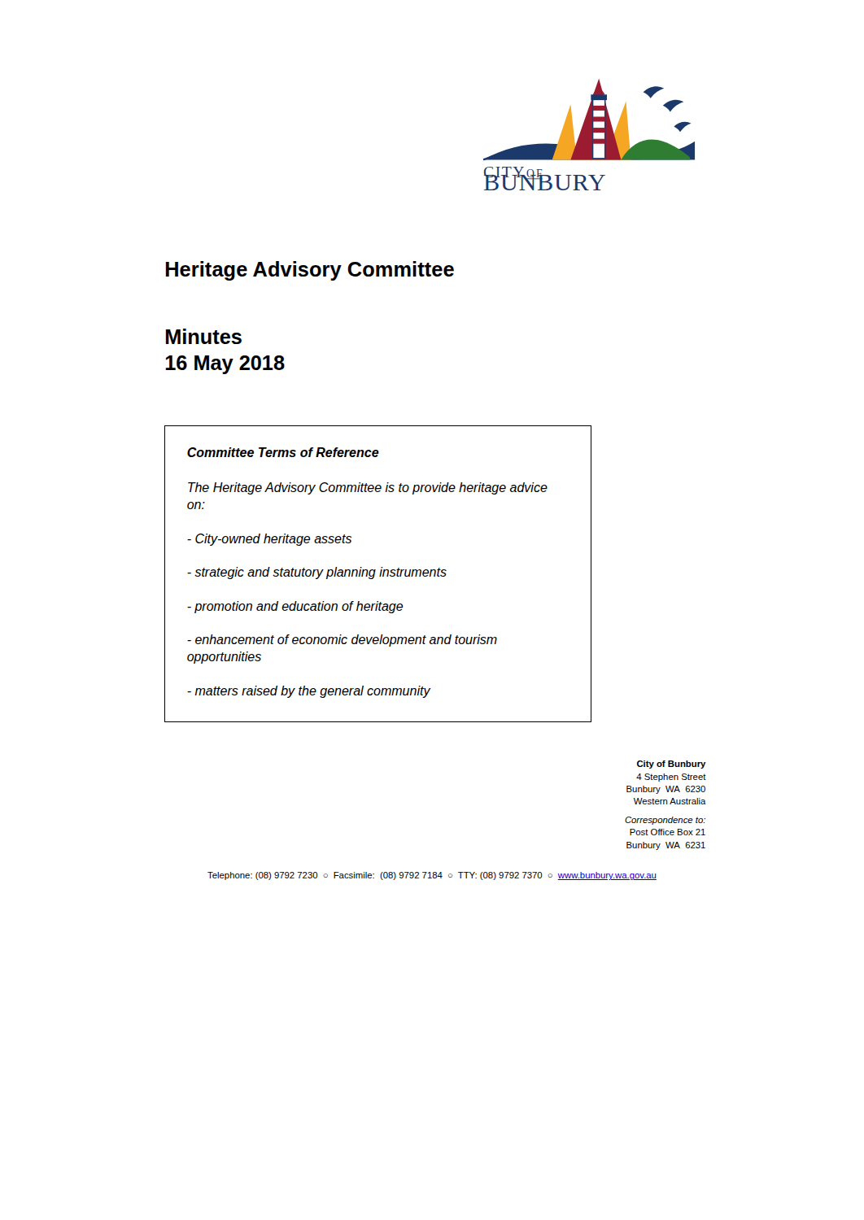CITY O F BUNBURY
Heritage Advisory Committee
Minutes
16 May 2018
Committee Terms of Reference
The Heritage Advisory Committee is to provide heritage advice on:
- City-owned heritage assets
- strategic and statutory planning instruments
- promotion and education of heritage
- enhancement of economic development and tourism opportunities
- matters raised by the general community
City of Bunbury
4 Stephen Street
Bunbury WA 6230
Western Australia Correspondence to: Post Office Box 21
Bunbury WA 6231
Telephone: (08) 9792 7230 ○ Facsimile: (08) 9792 7184 ○ TTY: (08) 9792 7370 ○ www.bunbury.wa.gov.au